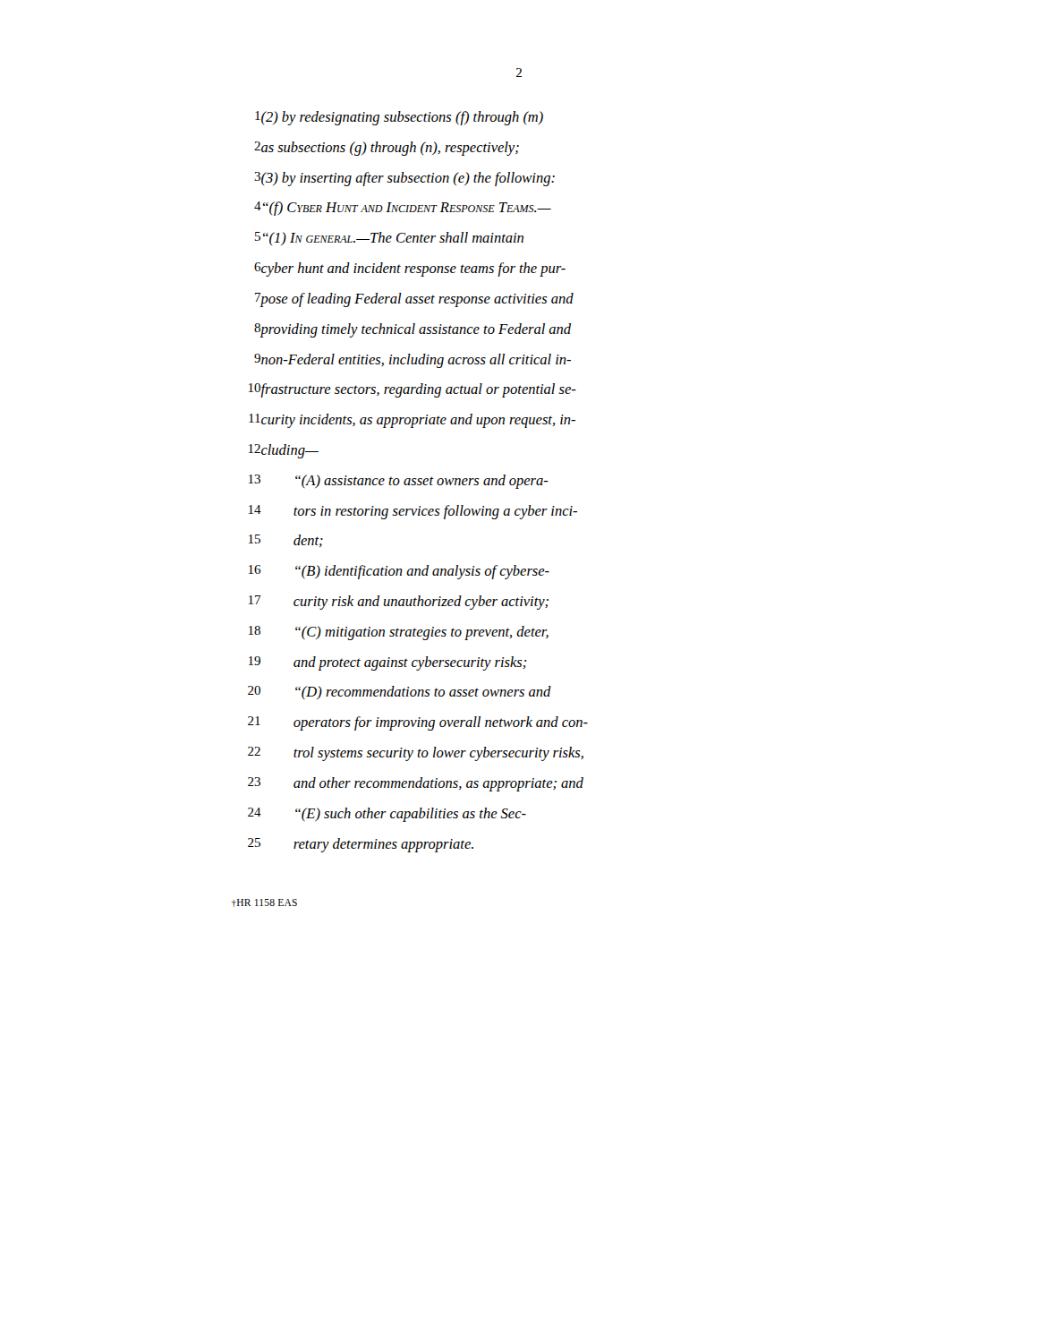2
| 1 | (2) by redesignating subsections (f) through (m) |
| 2 | as subsections (g) through (n), respectively; |
| 3 | (3) by inserting after subsection (e) the following: |
| 4 | “(f) Cyber Hunt and Incident Response Teams .— |
| 5 | “(1) In general .—The Center shall maintain |
| 6 | cyber hunt and incident response teams for the pur- |
| 7 | pose of leading Federal asset response activities and |
| 8 | providing timely technical assistance to Federal and |
| 9 | non-Federal entities, including across all critical in- |
| 10 | frastructure sectors, regarding actual or potential se- |
| 11 | curity incidents, as appropriate and upon request, in- |
| 12 | cluding— |
| 13 | “(A) assistance to asset owners and opera- |
| 14 | tors in restoring services following a cyber inci- |
| 15 | dent; |
| 16 | “(B) identification and analysis of cyberse- |
| 17 | curity risk and unauthorized cyber activity; |
| 18 | “(C) mitigation strategies to prevent, deter, |
| 19 | and protect against cybersecurity risks; |
| 20 | “(D) recommendations to asset owners and |
| 21 | operators for improving overall network and con- |
| 22 | trol systems security to lower cybersecurity risks, |
| 23 | and other recommendations, as appropriate; and |
| 24 | “(E) such other capabilities as the Sec- |
| 25 | retary determines appropriate. |
†HR 1158 EAS